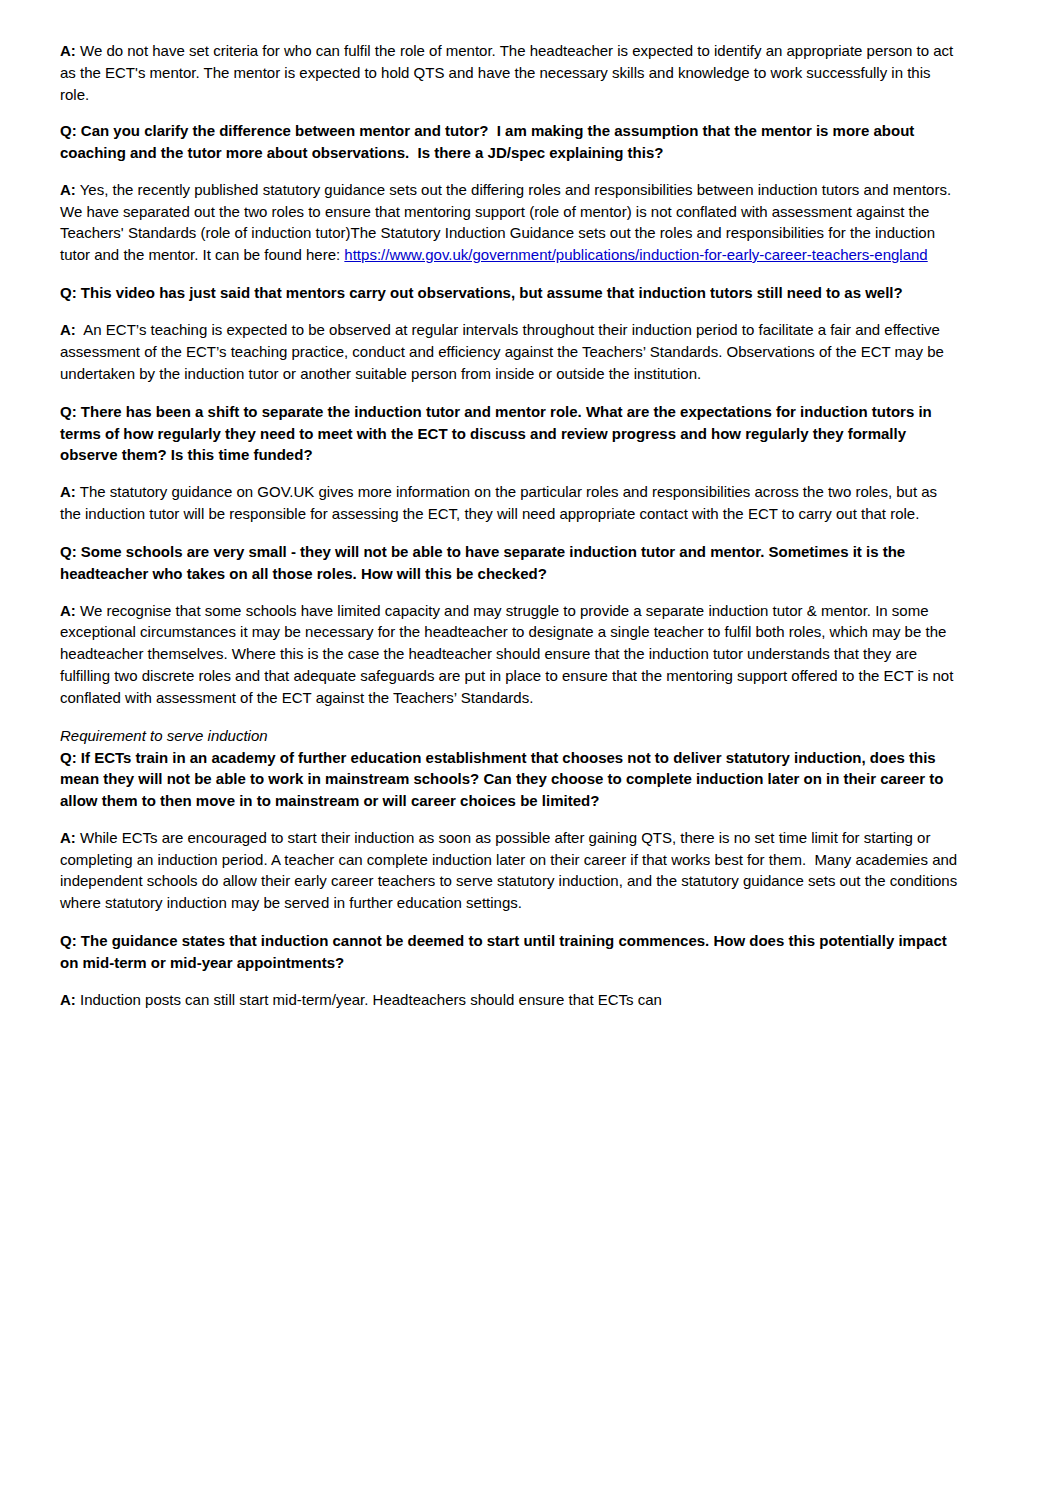A: We do not have set criteria for who can fulfil the role of mentor. The headteacher is expected to identify an appropriate person to act as the ECT's mentor. The mentor is expected to hold QTS and have the necessary skills and knowledge to work successfully in this role.
Q: Can you clarify the difference between mentor and tutor? I am making the assumption that the mentor is more about coaching and the tutor more about observations. Is there a JD/spec explaining this?
A: Yes, the recently published statutory guidance sets out the differing roles and responsibilities between induction tutors and mentors. We have separated out the two roles to ensure that mentoring support (role of mentor) is not conflated with assessment against the Teachers' Standards (role of induction tutor)The Statutory Induction Guidance sets out the roles and responsibilities for the induction tutor and the mentor. It can be found here: https://www.gov.uk/government/publications/induction-for-early-career-teachers-england
Q: This video has just said that mentors carry out observations, but assume that induction tutors still need to as well?
A: An ECT’s teaching is expected to be observed at regular intervals throughout their induction period to facilitate a fair and effective assessment of the ECT’s teaching practice, conduct and efficiency against the Teachers’ Standards. Observations of the ECT may be undertaken by the induction tutor or another suitable person from inside or outside the institution.
Q: There has been a shift to separate the induction tutor and mentor role. What are the expectations for induction tutors in terms of how regularly they need to meet with the ECT to discuss and review progress and how regularly they formally observe them? Is this time funded?
A: The statutory guidance on GOV.UK gives more information on the particular roles and responsibilities across the two roles, but as the induction tutor will be responsible for assessing the ECT, they will need appropriate contact with the ECT to carry out that role.
Q: Some schools are very small - they will not be able to have separate induction tutor and mentor. Sometimes it is the headteacher who takes on all those roles. How will this be checked?
A: We recognise that some schools have limited capacity and may struggle to provide a separate induction tutor & mentor. In some exceptional circumstances it may be necessary for the headteacher to designate a single teacher to fulfil both roles, which may be the headteacher themselves. Where this is the case the headteacher should ensure that the induction tutor understands that they are fulfilling two discrete roles and that adequate safeguards are put in place to ensure that the mentoring support offered to the ECT is not conflated with assessment of the ECT against the Teachers’ Standards.
Requirement to serve induction
Q: If ECTs train in an academy of further education establishment that chooses not to deliver statutory induction, does this mean they will not be able to work in mainstream schools? Can they choose to complete induction later on in their career to allow them to then move in to mainstream or will career choices be limited?
A: While ECTs are encouraged to start their induction as soon as possible after gaining QTS, there is no set time limit for starting or completing an induction period. A teacher can complete induction later on their career if that works best for them. Many academies and independent schools do allow their early career teachers to serve statutory induction, and the statutory guidance sets out the conditions where statutory induction may be served in further education settings.
Q: The guidance states that induction cannot be deemed to start until training commences. How does this potentially impact on mid-term or mid-year appointments?
A: Induction posts can still start mid-term/year. Headteachers should ensure that ECTs can